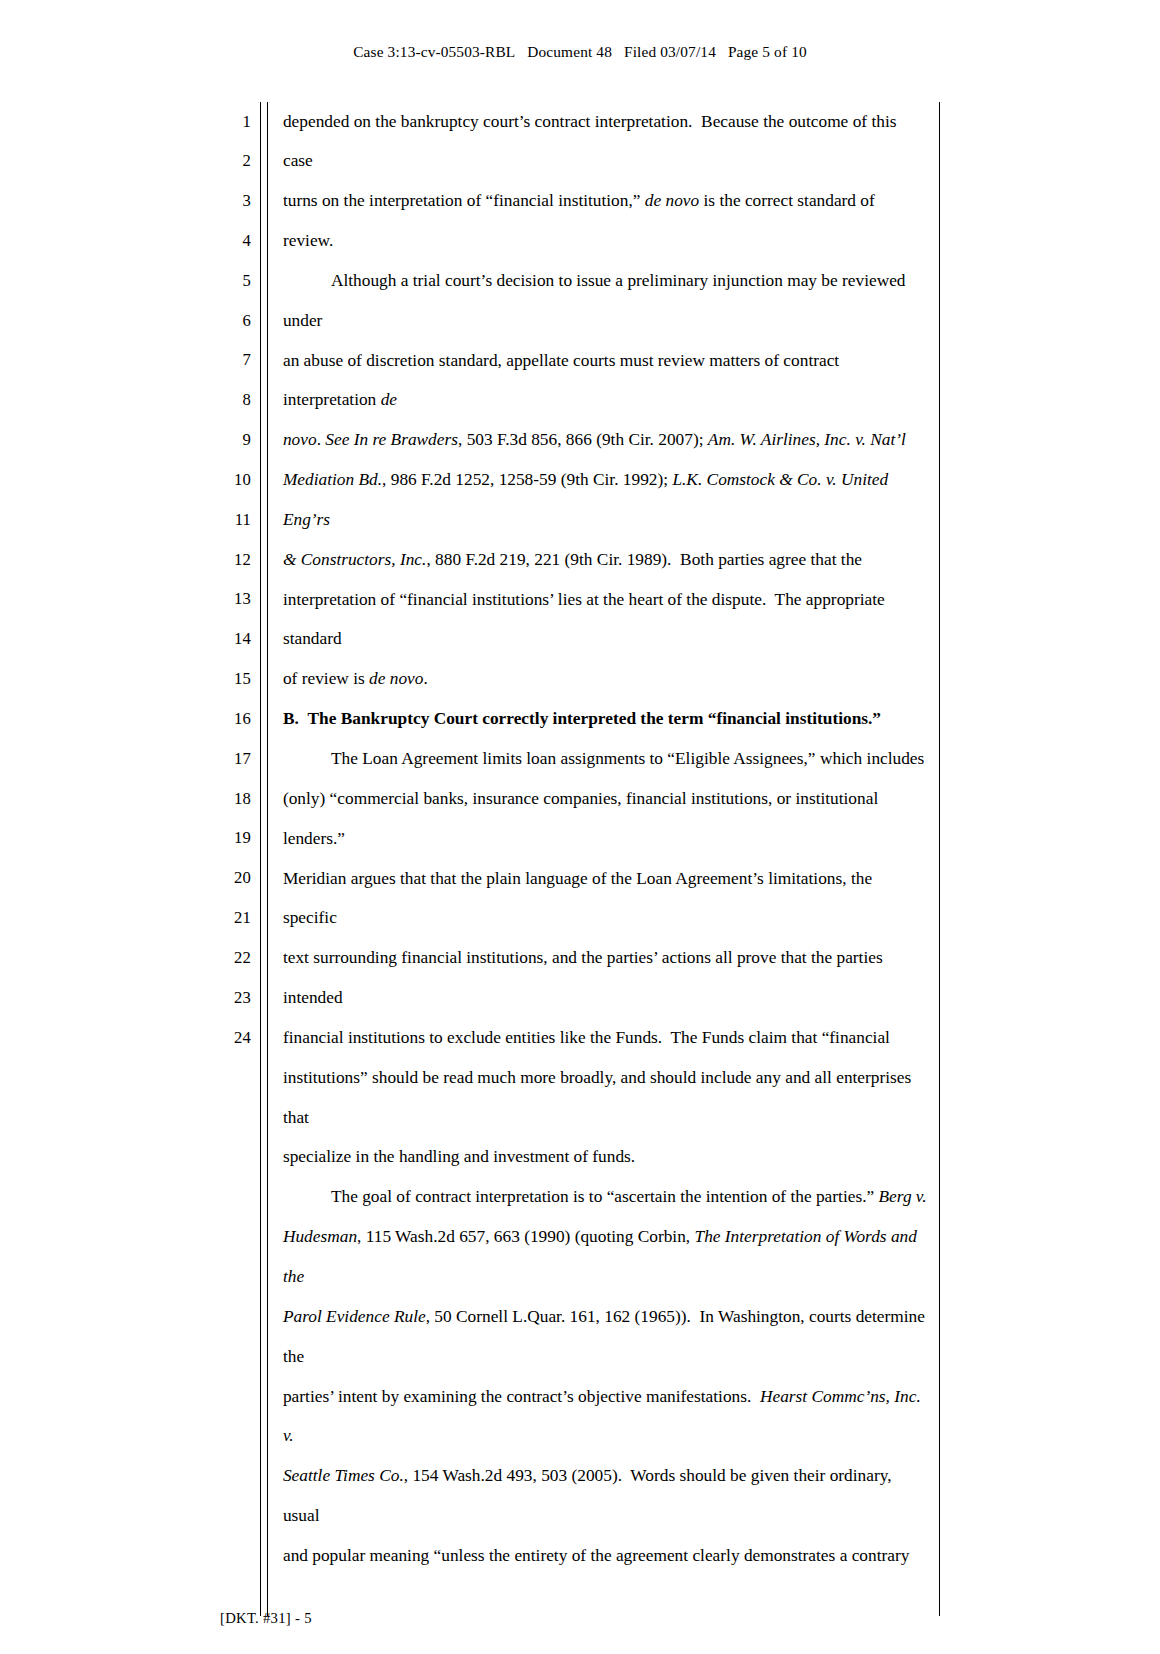Case 3:13-cv-05503-RBL Document 48 Filed 03/07/14 Page 5 of 10
1
2
3
4
5
6
7
8
9
10
11
12
13
14
15
16
17
18
19
20
21
22
23
24
depended on the bankruptcy court’s contract interpretation. Because the outcome of this case
turns on the interpretation of “financial institution,” de novo is the correct standard of review.
Although a trial court’s decision to issue a preliminary injunction may be reviewed under
an abuse of discretion standard, appellate courts must review matters of contract interpretation de
novo. See In re Brawders, 503 F.3d 856, 866 (9th Cir. 2007); Am. W. Airlines, Inc. v. Nat’l
Mediation Bd., 986 F.2d 1252, 1258-59 (9th Cir. 1992); L.K. Comstock & Co. v. United Eng’rs
& Constructors, Inc., 880 F.2d 219, 221 (9th Cir. 1989). Both parties agree that the
interpretation of “financial institutions’ lies at the heart of the dispute. The appropriate standard
of review is de novo.
B. The Bankruptcy Court correctly interpreted the term “financial institutions.”
The Loan Agreement limits loan assignments to “Eligible Assignees,” which includes
(only) “commercial banks, insurance companies, financial institutions, or institutional lenders.”
Meridian argues that that the plain language of the Loan Agreement’s limitations, the specific
text surrounding financial institutions, and the parties’ actions all prove that the parties intended
financial institutions to exclude entities like the Funds. The Funds claim that “financial
institutions” should be read much more broadly, and should include any and all enterprises that
specialize in the handling and investment of funds.
The goal of contract interpretation is to “ascertain the intention of the parties.” Berg v.
Hudesman, 115 Wash.2d 657, 663 (1990) (quoting Corbin, The Interpretation of Words and the
Parol Evidence Rule, 50 Cornell L.Quar. 161, 162 (1965)). In Washington, courts determine the
parties’ intent by examining the contract’s objective manifestations. Hearst Commc’ns, Inc. v.
Seattle Times Co., 154 Wash.2d 493, 503 (2005). Words should be given their ordinary, usual
and popular meaning “unless the entirety of the agreement clearly demonstrates a contrary
[DKT. #31] - 5